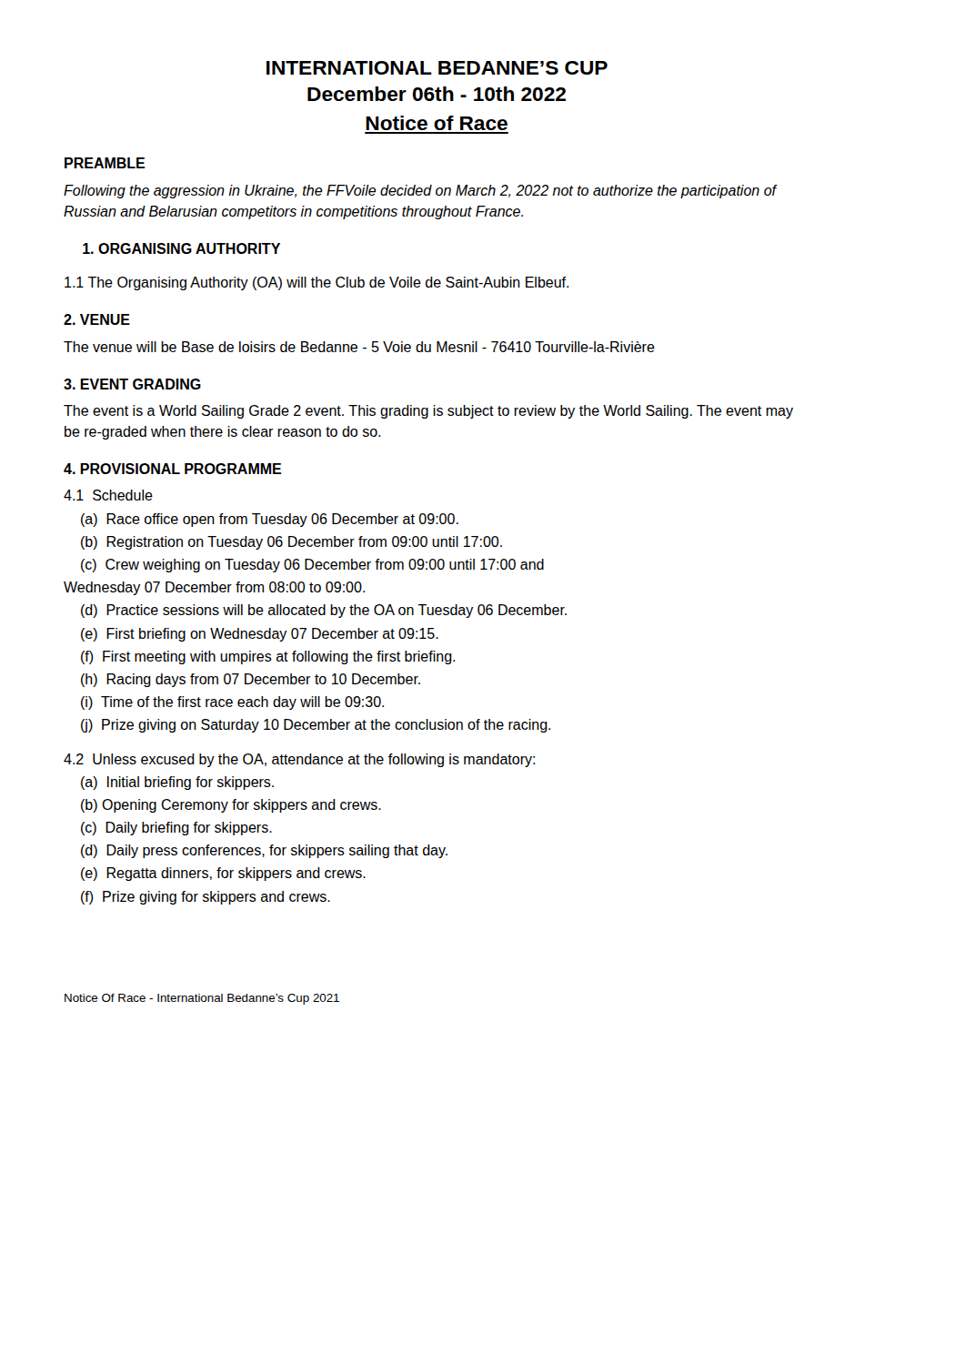INTERNATIONAL BEDANNE’S CUP December 06th - 10th 2022 Notice of Race
PREAMBLE
Following the aggression in Ukraine, the FFVoile decided on March 2, 2022 not to authorize the participation of Russian and Belarusian competitors in competitions throughout France.
ORGANISING AUTHORITY
1.1 The Organising Authority (OA) will the Club de Voile de Saint-Aubin Elbeuf.
2. VENUE
The venue will be Base de loisirs de Bedanne - 5 Voie du Mesnil - 76410 Tourville-la-Rivière
3. EVENT GRADING
The event is a World Sailing Grade 2 event. This grading is subject to review by the World Sailing. The event may be re-graded when there is clear reason to do so.
4. PROVISIONAL PROGRAMME
4.1 Schedule
(a) Race office open from Tuesday 06 December at 09:00.
(b) Registration on Tuesday 06 December from 09:00 until 17:00.
(c) Crew weighing on Tuesday 06 December from 09:00 until 17:00 and
Wednesday 07 December from 08:00 to 09:00.
(d) Practice sessions will be allocated by the OA on Tuesday 06 December.
(e) First briefing on Wednesday 07 December at 09:15.
(f) First meeting with umpires at following the first briefing.
(h) Racing days from 07 December to 10 December.
(i) Time of the first race each day will be 09:30.
(j) Prize giving on Saturday 10 December at the conclusion of the racing.
4.2 Unless excused by the OA, attendance at the following is mandatory:
(a) Initial briefing for skippers.
(b) Opening Ceremony for skippers and crews.
(c) Daily briefing for skippers.
(d) Daily press conferences, for skippers sailing that day.
(e) Regatta dinners, for skippers and crews.
(f) Prize giving for skippers and crews.
Notice Of Race - International Bedanne’s Cup 2021